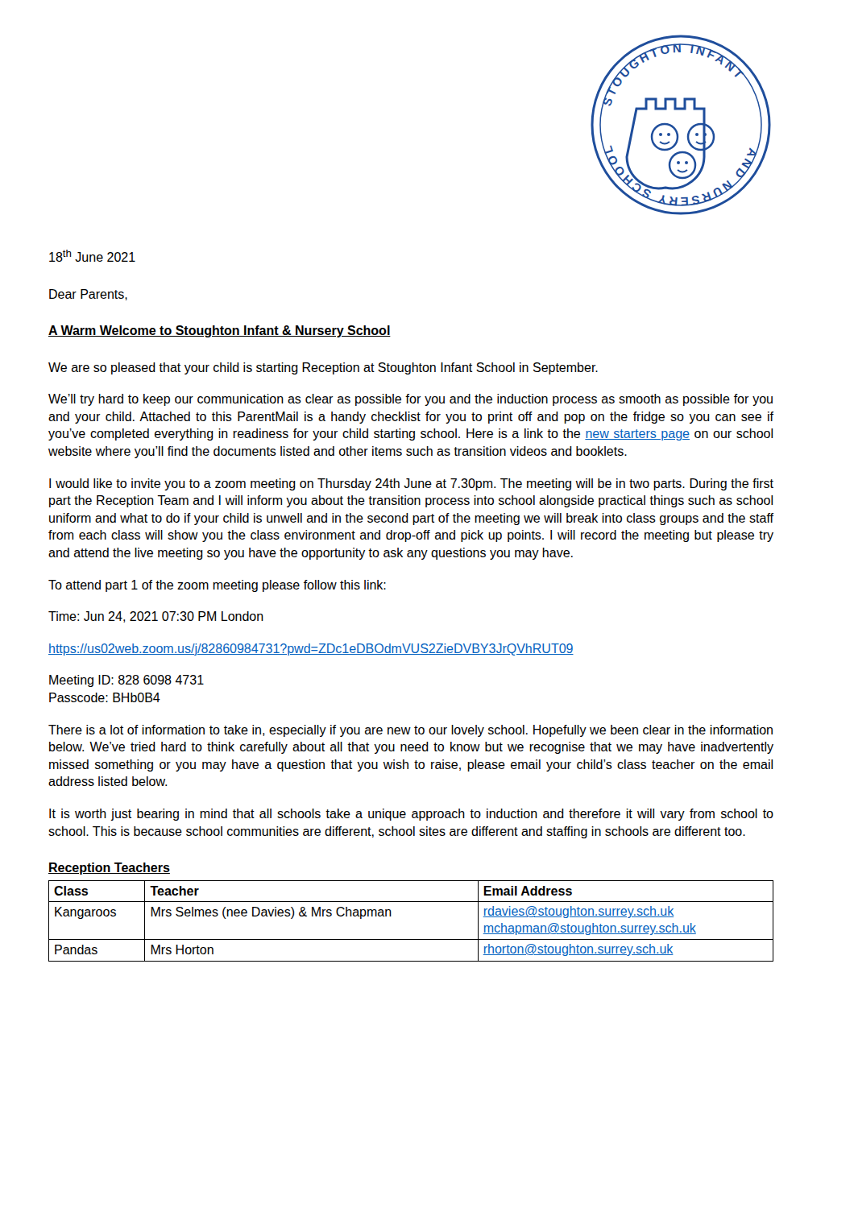STOUGHTON INFANT AND NURSERY SCHOOL
18th June 2021
Dear Parents,
A Warm Welcome to Stoughton Infant & Nursery School
We are so pleased that your child is starting Reception at Stoughton Infant School in September.
We’ll try hard to keep our communication as clear as possible for you and the induction process as smooth as possible for you and your child. Attached to this ParentMail is a handy checklist for you to print off and pop on the fridge so you can see if you’ve completed everything in readiness for your child starting school. Here is a link to the new starters page on our school website where you’ll find the documents listed and other items such as transition videos and booklets.
I would like to invite you to a zoom meeting on Thursday 24th June at 7.30pm. The meeting will be in two parts. During the first part the Reception Team and I will inform you about the transition process into school alongside practical things such as school uniform and what to do if your child is unwell and in the second part of the meeting we will break into class groups and the staff from each class will show you the class environment and drop-off and pick up points. I will record the meeting but please try and attend the live meeting so you have the opportunity to ask any questions you may have.
To attend part 1 of the zoom meeting please follow this link:
Time: Jun 24, 2021 07:30 PM London
https://us02web.zoom.us/j/82860984731?pwd=ZDc1eDBOdmVUS2ZieDVBY3JrQVhRUT09
Meeting ID: 828 6098 4731 Passcode: BHb0B4
There is a lot of information to take in, especially if you are new to our lovely school. Hopefully we been clear in the information below. We’ve tried hard to think carefully about all that you need to know but we recognise that we may have inadvertently missed something or you may have a question that you wish to raise, please email your child’s class teacher on the email address listed below.
It is worth just bearing in mind that all schools take a unique approach to induction and therefore it will vary from school to school. This is because school communities are different, school sites are different and staffing in schools are different too.
Reception Teachers
| Class | Teacher | Email Address |
| --- | --- | --- |
| Kangaroos | Mrs Selmes (nee Davies) & Mrs Chapman | rdavies@stoughton.surrey.sch.uk mchapman@stoughton.surrey.sch.uk |
| Pandas | Mrs Horton | rhorton@stoughton.surrey.sch.uk |